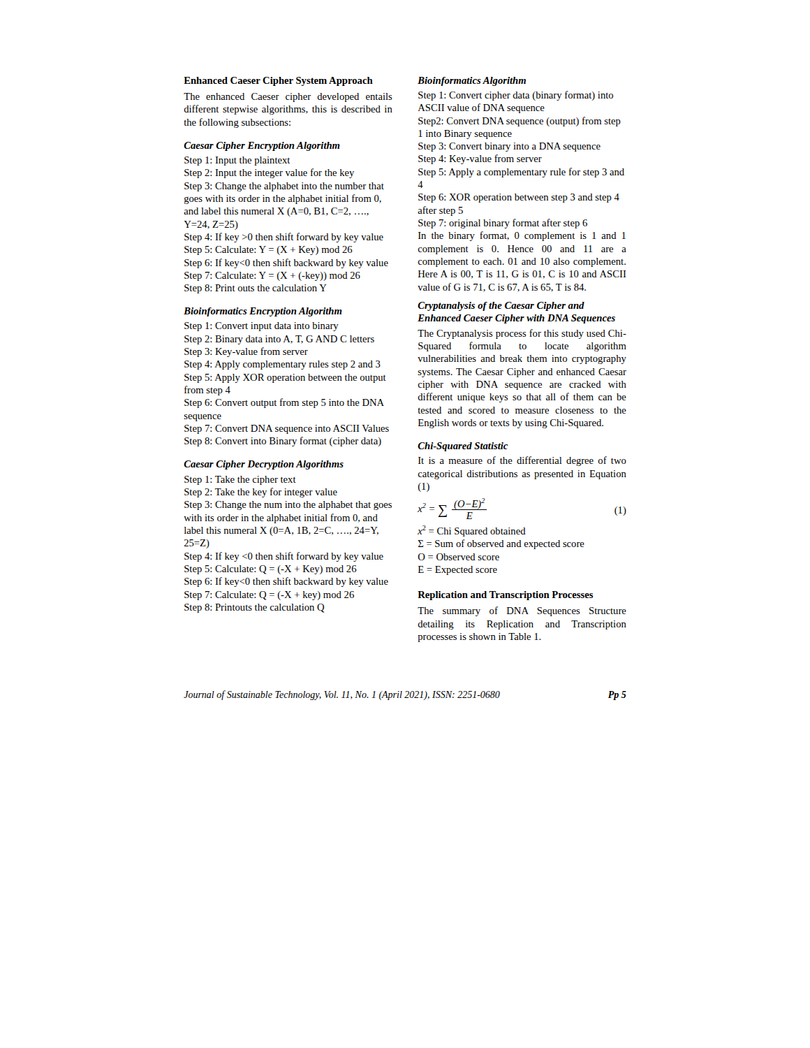Enhanced Caeser Cipher System Approach
The enhanced Caeser cipher developed entails different stepwise algorithms, this is described in the following subsections:
Caesar Cipher Encryption Algorithm
Step 1: Input the plaintext
Step 2: Input the integer value for the key
Step 3: Change the alphabet into the number that goes with its order in the alphabet initial from 0, and label this numeral X (A=0, B1, C=2, …., Y=24, Z=25)
Step 4: If key >0 then shift forward by key value
Step 5: Calculate: Y = (X + Key) mod 26
Step 6: If key<0 then shift backward by key value
Step 7: Calculate: Y = (X + (-key)) mod 26
Step 8: Print outs the calculation Y
Bioinformatics Encryption Algorithm
Step 1: Convert input data into binary
Step 2: Binary data into A, T, G AND C letters
Step 3: Key-value from server
Step 4: Apply complementary rules step 2 and 3
Step 5: Apply XOR operation between the output from step 4
Step 6: Convert output from step 5 into the DNA sequence
Step 7: Convert DNA sequence into ASCII Values
Step 8: Convert into Binary format (cipher data)
Caesar Cipher Decryption Algorithms
Step 1: Take the cipher text
Step 2: Take the key for integer value
Step 3: Change the num into the alphabet that goes with its order in the alphabet initial from 0, and label this numeral X (0=A, 1B, 2=C, …., 24=Y, 25=Z)
Step 4: If key <0 then shift forward by key value
Step 5: Calculate: Q = (-X + Key) mod 26
Step 6: If key<0 then shift backward by key value
Step 7: Calculate: Q = (-X + key) mod 26
Step 8: Printouts the calculation Q
Bioinformatics Algorithm
Step 1: Convert cipher data (binary format) into ASCII value of DNA sequence
Step2: Convert DNA sequence (output) from step 1 into Binary sequence
Step 3: Convert binary into a DNA sequence
Step 4: Key-value from server
Step 5: Apply a complementary rule for step 3 and 4
Step 6: XOR operation between step 3 and step 4 after step 5
Step 7: original binary format after step 6
In the binary format, 0 complement is 1 and 1 complement is 0. Hence 00 and 11 are a complement to each. 01 and 10 also complement. Here A is 00, T is 11, G is 01, C is 10 and ASCII value of G is 71, C is 67, A is 65, T is 84.
Cryptanalysis of the Caesar Cipher and Enhanced Caeser Cipher with DNA Sequences
The Cryptanalysis process for this study used Chi-Squared formula to locate algorithm vulnerabilities and break them into cryptography systems. The Caesar Cipher and enhanced Caesar cipher with DNA sequence are cracked with different unique keys so that all of them can be tested and scored to measure closeness to the English words or texts by using Chi-Squared.
Chi-Squared Statistic
It is a measure of the differential degree of two categorical distributions as presented in Equation (1)
x2 = ∑ (O−E)2 E (1)
x2 = Chi Squared obtained
Σ = Sum of observed and expected score
O = Observed score
E = Expected score
Replication and Transcription Processes
The summary of DNA Sequences Structure detailing its Replication and Transcription processes is shown in Table 1.
Journal of Sustainable Technology, Vol. 11, No. 1 (April 2021), ISSN: 2251-0680 Pp 5